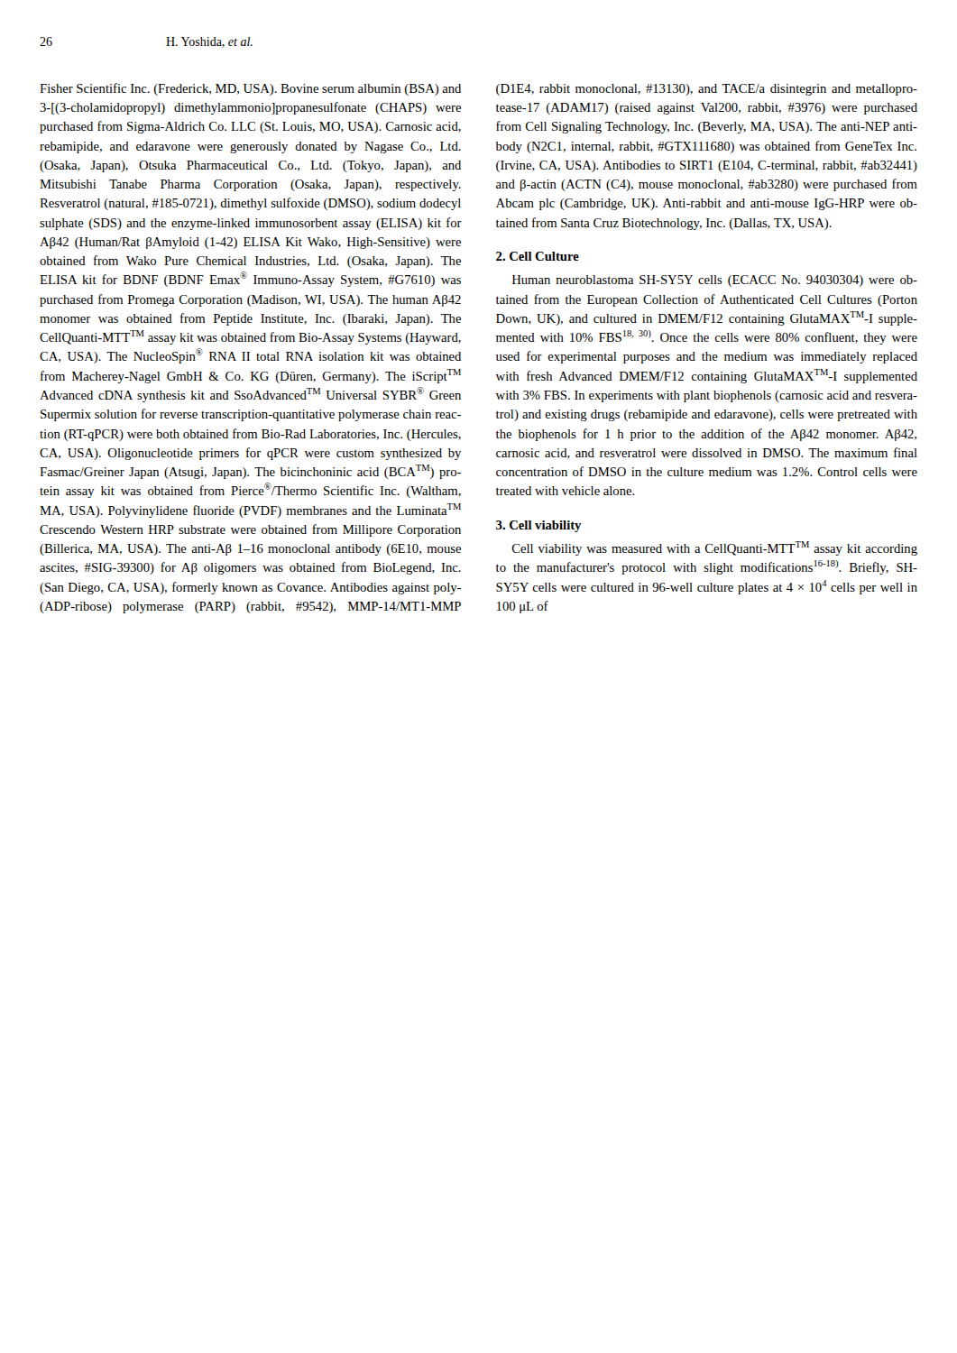26 H. Yoshida, et al.
Fisher Scientific Inc. (Frederick, MD, USA). Bovine serum albumin (BSA) and 3-[(3-cholamidopropyl) dimethylammonio]propanesulfonate (CHAPS) were purchased from Sigma-Aldrich Co. LLC (St. Louis, MO, USA). Carnosic acid, rebamipide, and edaravone were generously donated by Nagase Co., Ltd. (Osaka, Japan), Otsuka Pharmaceutical Co., Ltd. (Tokyo, Japan), and Mitsubishi Tanabe Pharma Corporation (Osaka, Japan), respectively. Resveratrol (natural, #185-0721), dimethyl sulfoxide (DMSO), sodium dodecyl sulphate (SDS) and the enzyme-linked immunosorbent assay (ELISA) kit for Aβ42 (Human/Rat βAmyloid (1-42) ELISA Kit Wako, High-Sensitive) were obtained from Wako Pure Chemical Industries, Ltd. (Osaka, Japan). The ELISA kit for BDNF (BDNF Emax® Immuno-Assay System, #G7610) was purchased from Promega Corporation (Madison, WI, USA). The human Aβ42 monomer was obtained from Peptide Institute, Inc. (Ibaraki, Japan). The CellQuanti-MTTTM assay kit was obtained from Bio-Assay Systems (Hayward, CA, USA). The NucleoSpin® RNA II total RNA isolation kit was obtained from Macherey-Nagel GmbH & Co. KG (Düren, Germany). The iScriptTM Advanced cDNA synthesis kit and SsoAdvancedTM Universal SYBR® Green Supermix solution for reverse transcription-quantitative polymerase chain reaction (RT-qPCR) were both obtained from Bio-Rad Laboratories, Inc. (Hercules, CA, USA). Oligonucleotide primers for qPCR were custom synthesized by Fasmac/Greiner Japan (Atsugi, Japan). The bicinchoninic acid (BCATM) protein assay kit was obtained from Pierce®/Thermo Scientific Inc. (Waltham, MA, USA). Polyvinylidene fluoride (PVDF) membranes and the LuminataTM Crescendo Western HRP substrate were obtained from Millipore Corporation (Billerica, MA, USA). The anti-Aβ 1–16 monoclonal antibody (6E10, mouse ascites, #SIG-39300) for Aβ oligomers was obtained from BioLegend, Inc. (San Diego, CA, USA), formerly known as Covance. Antibodies against poly-(ADP-ribose) polymerase (PARP) (rabbit, #9542), MMP-14/MT1-MMP (D1E4, rabbit monoclonal, #13130), and TACE/a disintegrin and metalloprotease-17 (ADAM17) (raised against Val200, rabbit, #3976) were purchased from Cell Signaling Technology, Inc. (Beverly, MA, USA). The anti-NEP antibody (N2C1, internal, rabbit, #GTX111680) was obtained from GeneTex Inc. (Irvine, CA, USA). Antibodies to SIRT1 (E104, C-terminal, rabbit, #ab32441) and β-actin (ACTN (C4), mouse monoclonal, #ab3280) were purchased from Abcam plc (Cambridge, UK). Anti-rabbit and anti-mouse IgG-HRP were obtained from Santa Cruz Biotechnology, Inc. (Dallas, TX, USA).
2. Cell Culture
Human neuroblastoma SH-SY5Y cells (ECACC No. 94030304) were obtained from the European Collection of Authenticated Cell Cultures (Porton Down, UK), and cultured in DMEM/F12 containing GlutaMAXTM-I supplemented with 10% FBS18, 30). Once the cells were 80% confluent, they were used for experimental purposes and the medium was immediately replaced with fresh Advanced DMEM/F12 containing GlutaMAXTM-I supplemented with 3% FBS. In experiments with plant biophenols (carnosic acid and resveratrol) and existing drugs (rebamipide and edaravone), cells were pretreated with the biophenols for 1 h prior to the addition of the Aβ42 monomer. Aβ42, carnosic acid, and resveratrol were dissolved in DMSO. The maximum final concentration of DMSO in the culture medium was 1.2%. Control cells were treated with vehicle alone.
3. Cell viability
Cell viability was measured with a CellQuanti-MTTTM assay kit according to the manufacturer's protocol with slight modifications16-18). Briefly, SH-SY5Y cells were cultured in 96-well culture plates at 4 × 104 cells per well in 100 μL of